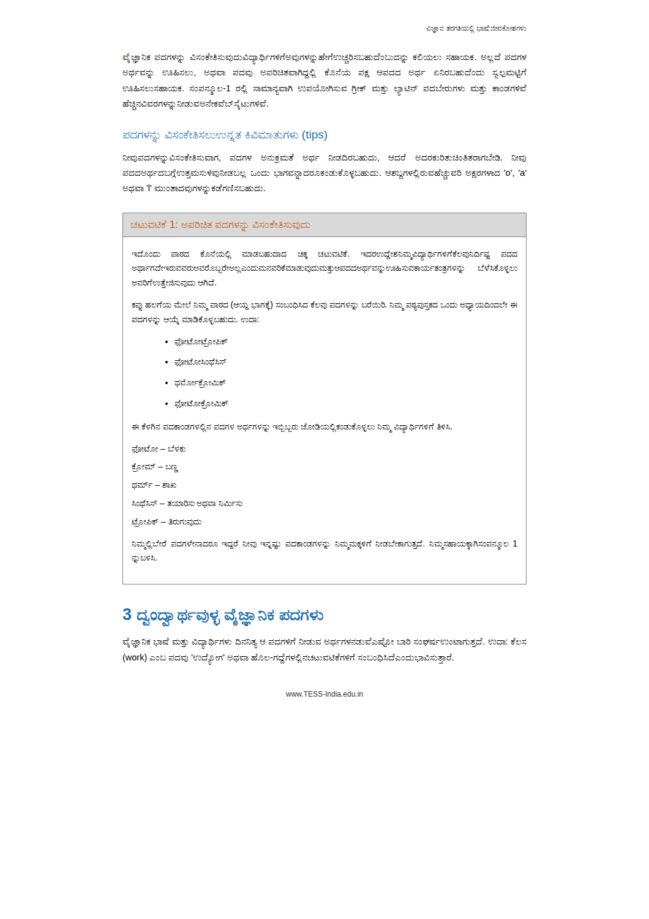ವಿಜ್ಞಾನ ತರಗತಿಯಲ್ಲಿ ಭಾಷೆ:ಜೀವಕೋಶಗಳು
ವೈಜ್ಞಾನಿಕ ಪದಗಳನ್ನು ವಿಸಂಕೇತಿಸುವುದುವಿದ್ಯಾರ್ಥಿಗಳಿಗೆಅವುಗಳನ್ನುಹೇಗೆಉಚ್ಚರಿಸಬಹುದೆಂಬುದನ್ನು ಕಲಿಯಲು ಸಹಾಯಕ. ಅಲ್ಲದೆ ಪದಗಳ ಅರ್ಥವನ್ನು ಊಹಿಸಲು, ಅಥವಾ ಪದವು ಅಪರಿಚಿತವಾಗಿದ್ದಲ್ಲಿ ಕೊನೆಯ ಪಕ್ಷ ಆಪದದ ಅರ್ಥ ಏನಿರಬಹುದೆಂದು ಸ್ವಲ್ಪಮಟ್ಟಿಗೆ ಊಹಿಸಲುಸಹಾಯಕ. ಸಂಪನ್ಮೂಲ-1 ರಲ್ಲಿ ಸಾಮಾನ್ಯವಾಗಿ ಉಪಯೋಗಿಸುವ ಗ್ರೀಕ್ ಮತ್ತು ಲ್ಯಾಟಿನ್ ಪದಬೇರುಗಳು ಮತ್ತು ಕಾಂಡಗಳಿವೆ ಹೆಚ್ಚಿನವಿವರಗಳನ್ನುನೀಡುವಅನೇಕವೆಬ್‌ಸೈಟುಗಳಿವೆ.
ಪದಗಳನ್ನು ವಿಸಂಕೇತಿಸಲುಉನ್ನತ ಕಿವಿಮಾತುಗಳು (tips)
ನೀವುಪದಗಳನ್ನುವಿಸಂಕೇತಿಸುವಾಗ, ಪದಗಳ ಅನುಕ್ರಮತೆ ಅರ್ಥ ನೀಡದಿರಬಹುದು, ಆದರೆ ಅದರಕುರಿತುಚಿಂತಿತರಾಗಬೇಡಿ. ನೀವು ಪದದಅರ್ಥದಬಗ್ಗೆಉತ್ತಮಸುಳಿವುನೀಡಬಲ್ಲ ಒಂದು ಭಾಗವನ್ನಾದರೂಕಂಡುಕೊಳ್ಳಬಹುದು. ಆಶಬ್ದಗಳಲ್ಲಿರುವಹೆಚ್ಚುವರಿ ಅಕ್ಷರಗಳಾದ 'o', 'a' ಅಥವಾ 'l' ಮುಂತಾದವುಗಳನ್ನುಕಡೆಗಣಿಸಬಹುದು.
ಚಟುವಟಿಕೆ 1: ಅಪರಿಚಿತ ಪದಗಳನ್ನು ವಿಸಂಕೇತಿಸುವುದು
ಇದೊಂದು ಪಾಠದ ಕೊನೆಯಲ್ಲಿ ಮಾಡಬಹುದಾದ ಚಿಕ್ಕ ಚಟುವಟಿಕೆ. ಇದರಉದ್ದೇಶನಿಮ್ಮವಿದ್ಯಾರ್ಥಿಗಳಿಗೆಕೆಲವುನಿರ್ದಿಷ್ಟ ಪದದ ಅರ್ಥಾಗದೇಇರುವವರುಅವರೊಬ್ಬರೇಅಲ್ಲಎಂದುಮನವರಿಕೆಮಾಡುವುದುಮತ್ತುಆಪದದಅರ್ಥವನ್ನುಊಹಿಸುವಕಾರ್ಯತಂತ್ರಗಳನ್ನು ಬೆಳೆಸಿಕೊಳ್ಳಲು ಅವರಿಗೆಉತ್ತೇಜಿಸುವುದು ಆಗಿದೆ.
ಕಪ್ಪು ಹಲಗೆಯ ಮೇಲೆ ನಿಮ್ಮ ಪಾಠದ (ಆಯ್ದ ಭಾಗಕ್ಕೆ) ಸಂಬಂಧಿಸಿದ ಕೆಲವು ಪದಗಳನ್ನು ಬರೆಯಿರಿ. ನಿಮ್ಮ ಪಠ್ಯಪುಸ್ತಕದ ಒಂದು ಅಧ್ಯಾಯದಿಂದಲೇ ಈ ಪದಗಳನ್ನು ಆಯ್ಕೆ ಮಾಡಿಕೊಳ್ಳಬಹುದು. ಉದಾ:
ಫೋಟೋಟ್ರೋಪಿಕ್
ಫೋಟೋಸಿಂಥೆಸಿಸ್
ಥರ್ಮೋಕ್ರೋಮಿಕ್
ಫೋಟೋಕ್ರೋಮಿಕ್
ಈ ಕೆಳಗಿನ ಪದಕಾಂಡಗಳಲ್ಲಿನ ಪದಗಳ ಅರ್ಥಗಳನ್ನು ಇಬ್ಬಿಬ್ಬರು ಜೋಡಿಯಲ್ಲಿಕಂಡುಕೊಳ್ಳಲು ನಿಮ್ಮ ವಿದ್ಯಾರ್ಥಿಗಳಿಗೆ ತಿಳಿಸಿ.
ಫೋಟೋ – ಬೆಳಕು
ಕ್ರೋಮ್ – ಬಣ್ಣ
ಥರ್ಮ್ – ಶಾಖ
ಸಿಂಥೆಸಿಸ್ – ತಯಾರಿಸು ಅಥವಾ ನಿರ್ಮಿಸು
ಟ್ರೋಪಿಕ್ – ತಿರುಗುವುದು
ನಿಮ್ಮಲ್ಲಿಬೇರೆ ಪದಗಳೇನಾದರೂ ಇದ್ದರೆ ನೀವು ಇನ್ನಷ್ಟು ಪದಕಾಂಡಗಳನ್ನು ನಿಮ್ಮಮಕ್ಕಳಿಗೆ ನೀಡಬೇಕಾಗುತ್ತದೆ. ನಿಮ್ಮಸಹಾಯಕ್ಕಾಗಿಸಂಪನ್ಮೂಲ 1 ನ್ನುಬಳಸಿ.
3 ದ್ವಂದ್ವಾರ್ಥವುಳ್ಳ ವೈಜ್ಞಾನಿಕ ಪದಗಳು
ವೈಜ್ಞಾನಿಕ ಭಾಷೆ ಮತ್ತು ವಿದ್ಯಾರ್ಥಿಗಳು ದಿನನಿತ್ಯ ಆ ಪದಗಳಿಗೆ ನೀಡುವ ಅರ್ಥಗಳನಡುವೆಎಷ್ಟೋ ಬಾರಿ ಸಂಘರ್ಷಉಂಟಾಗುತ್ತದೆ. ಉದಾ: ಕೆಲಸ (work) ಎಂಬ ಪದವು 'ಉದ್ಯೋಗ' ಅಥವಾ ಹೊಲ-ಗದ್ದೆಗಳಲ್ಲಿನಚಟುವಟಿಕೆಗಳಿಗೆ ಸಂಬಂಧಿಸಿದೆಎಂದುಭಾವಿಸುತ್ತಾರೆ.
www.TESS-India.edu.in